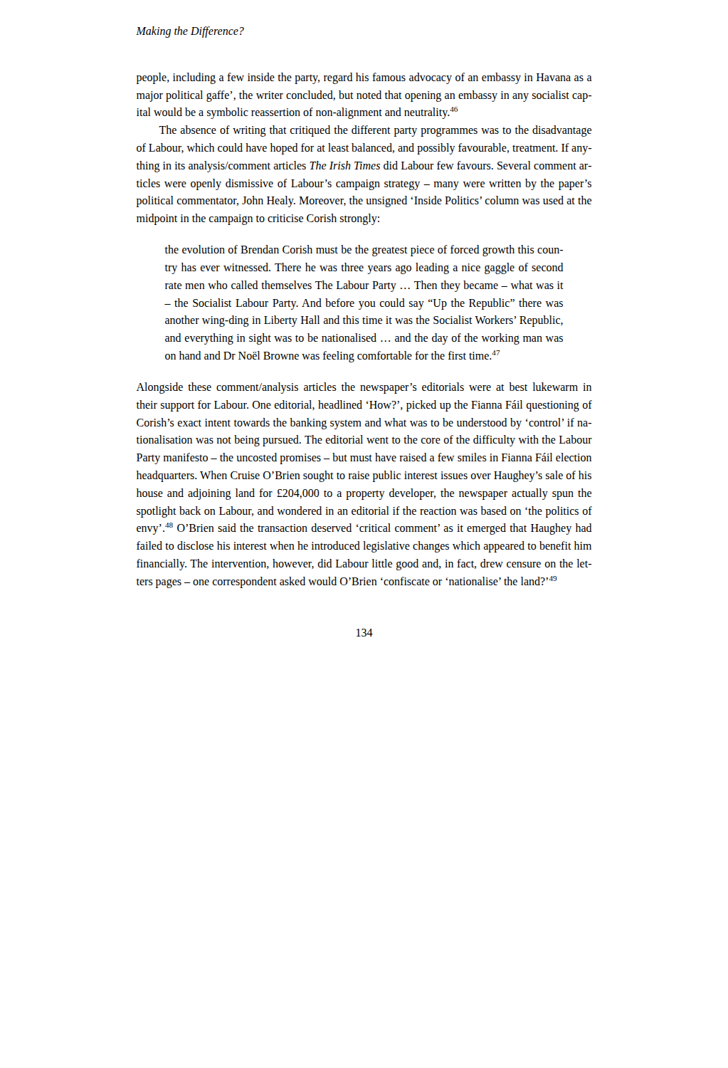Making the Difference?
people, including a few inside the party, regard his famous advocacy of an embassy in Havana as a major political gaffe’, the writer concluded, but noted that opening an embassy in any socialist capital would be a symbolic reassertion of non-alignment and neutrality.46
The absence of writing that critiqued the different party programmes was to the disadvantage of Labour, which could have hoped for at least balanced, and possibly favourable, treatment. If anything in its analysis/comment articles The Irish Times did Labour few favours. Several comment articles were openly dismissive of Labour’s campaign strategy – many were written by the paper’s political commentator, John Healy. Moreover, the unsigned ‘Inside Politics’ column was used at the midpoint in the campaign to criticise Corish strongly:
the evolution of Brendan Corish must be the greatest piece of forced growth this country has ever witnessed. There he was three years ago leading a nice gaggle of second rate men who called themselves The Labour Party … Then they became – what was it – the Socialist Labour Party. And before you could say “Up the Republic” there was another wing-ding in Liberty Hall and this time it was the Socialist Workers’ Republic, and everything in sight was to be nationalised … and the day of the working man was on hand and Dr Noël Browne was feeling comfortable for the first time.47
Alongside these comment/analysis articles the newspaper’s editorials were at best lukewarm in their support for Labour. One editorial, headlined ‘How?’, picked up the Fianna Fáil questioning of Corish’s exact intent towards the banking system and what was to be understood by ‘control’ if nationalisation was not being pursued. The editorial went to the core of the difficulty with the Labour Party manifesto – the uncosted promises – but must have raised a few smiles in Fianna Fáil election headquarters. When Cruise O’Brien sought to raise public interest issues over Haughey’s sale of his house and adjoining land for £204,000 to a property developer, the newspaper actually spun the spotlight back on Labour, and wondered in an editorial if the reaction was based on ‘the politics of envy’.48 O’Brien said the transaction deserved ‘critical comment’ as it emerged that Haughey had failed to disclose his interest when he introduced legislative changes which appeared to benefit him financially. The intervention, however, did Labour little good and, in fact, drew censure on the letters pages – one correspondent asked would O’Brien ‘confiscate or ‘nationalise’ the land?’49
134